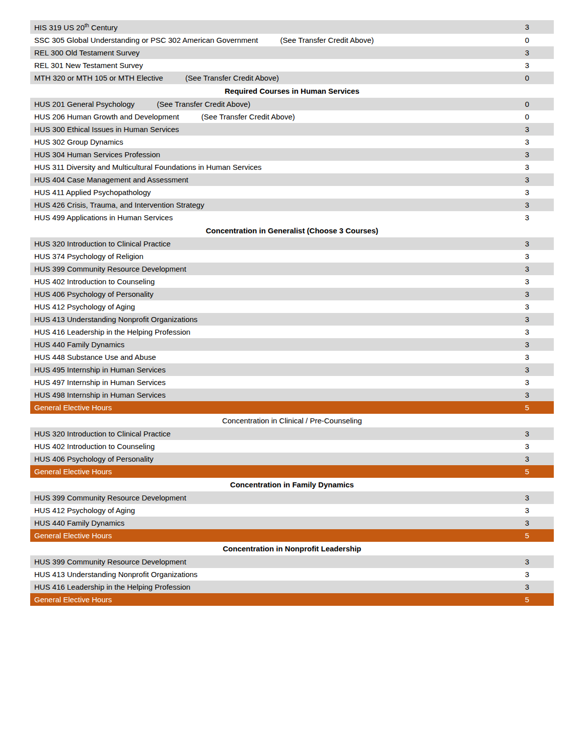| HIS 319 US 20 th Century | 3 |
| SSC 305 Global Understanding or PSC 302 American Government (See Transfer Credit Above) | 0 |
| REL 300 Old Testament Survey | 3 |
| REL 301 New Testament Survey | 3 |
| MTH 320 or MTH 105 or MTH Elective (See Transfer Credit Above) | 0 |
| Required Courses in Human Services |
| HUS 201 General Psychology (See Transfer Credit Above) | 0 |
| HUS 206 Human Growth and Development (See Transfer Credit Above) | 0 |
| HUS 300 Ethical Issues in Human Services | 3 |
| HUS 302 Group Dynamics | 3 |
| HUS 304 Human Services Profession | 3 |
| HUS 311 Diversity and Multicultural Foundations in Human Services | 3 |
| HUS 404 Case Management and Assessment | 3 |
| HUS 411 Applied Psychopathology | 3 |
| HUS 426 Crisis, Trauma, and Intervention Strategy | 3 |
| HUS 499 Applications in Human Services | 3 |
| Concentration in Generalist (Choose 3 Courses) |
| HUS 320 Introduction to Clinical Practice | 3 |
| HUS 374 Psychology of Religion | 3 |
| HUS 399 Community Resource Development | 3 |
| HUS 402 Introduction to Counseling | 3 |
| HUS 406 Psychology of Personality | 3 |
| HUS 412 Psychology of Aging | 3 |
| HUS 413 Understanding Nonprofit Organizations | 3 |
| HUS 416 Leadership in the Helping Profession | 3 |
| HUS 440 Family Dynamics | 3 |
| HUS 448 Substance Use and Abuse | 3 |
| HUS 495 Internship in Human Services | 3 |
| HUS 497 Internship in Human Services | 3 |
| HUS 498 Internship in Human Services | 3 |
| General Elective Hours | 5 |
| Concentration in Clinical / Pre-Counseling |
| HUS 320 Introduction to Clinical Practice | 3 |
| HUS 402 Introduction to Counseling | 3 |
| HUS 406 Psychology of Personality | 3 |
| General Elective Hours | 5 |
| Concentration in Family Dynamics |
| HUS 399 Community Resource Development | 3 |
| HUS 412 Psychology of Aging | 3 |
| HUS 440 Family Dynamics | 3 |
| General Elective Hours | 5 |
| Concentration in Nonprofit Leadership |
| HUS 399 Community Resource Development | 3 |
| HUS 413 Understanding Nonprofit Organizations | 3 |
| HUS 416 Leadership in the Helping Profession | 3 |
| General Elective Hours | 5 |